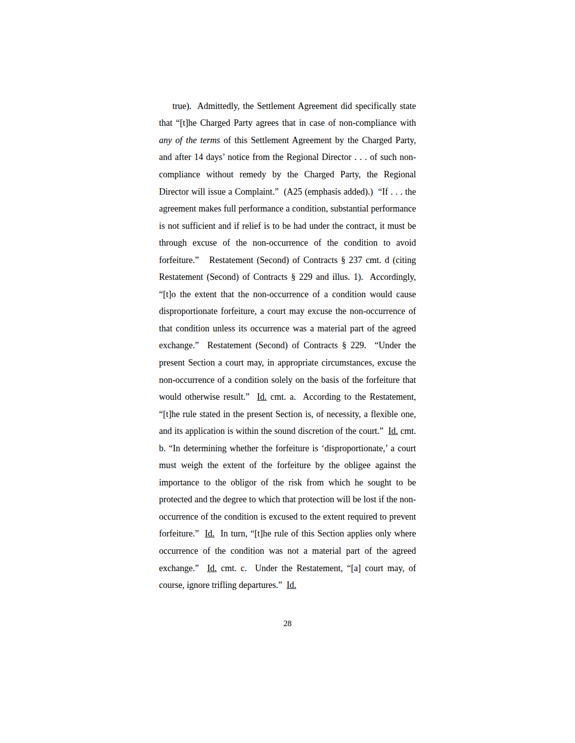true). Admittedly, the Settlement Agreement did specifically state that “[t]he Charged Party agrees that in case of non-compliance with any of the terms of this Settlement Agreement by the Charged Party, and after 14 days’ notice from the Regional Director . . . of such non-compliance without remedy by the Charged Party, the Regional Director will issue a Complaint.” (A25 (emphasis added).) “If . . . the agreement makes full performance a condition, substantial performance is not sufficient and if relief is to be had under the contract, it must be through excuse of the non-occurrence of the condition to avoid forfeiture.” Restatement (Second) of Contracts § 237 cmt. d (citing Restatement (Second) of Contracts § 229 and illus. 1). Accordingly, “[t]o the extent that the non-occurrence of a condition would cause disproportionate forfeiture, a court may excuse the non-occurrence of that condition unless its occurrence was a material part of the agreed exchange.” Restatement (Second) of Contracts § 229. “Under the present Section a court may, in appropriate circumstances, excuse the non-occurrence of a condition solely on the basis of the forfeiture that would otherwise result.” Id. cmt. a. According to the Restatement, “[t]he rule stated in the present Section is, of necessity, a flexible one, and its application is within the sound discretion of the court.” Id. cmt. b. “In determining whether the forfeiture is ‘disproportionate,’ a court must weigh the extent of the forfeiture by the obligee against the importance to the obligor of the risk from which he sought to be protected and the degree to which that protection will be lost if the non-occurrence of the condition is excused to the extent required to prevent forfeiture.” Id. In turn, “[t]he rule of this Section applies only where occurrence of the condition was not a material part of the agreed exchange.” Id. cmt. c. Under the Restatement, “[a] court may, of course, ignore trifling departures.” Id.
28